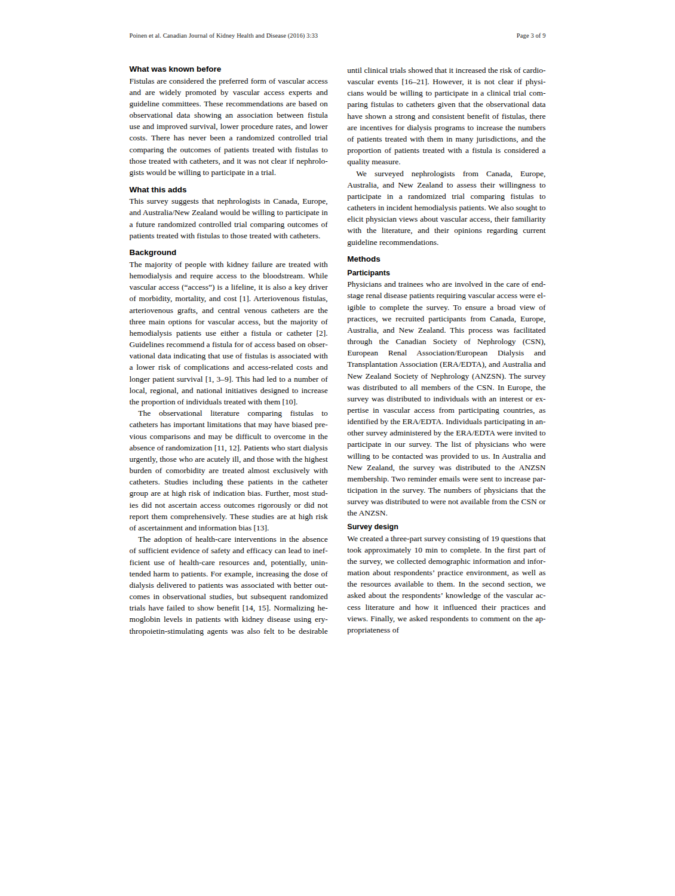Poinen et al. Canadian Journal of Kidney Health and Disease (2016) 3:33 Page 3 of 9
What was known before
Fistulas are considered the preferred form of vascular access and are widely promoted by vascular access experts and guideline committees. These recommendations are based on observational data showing an association between fistula use and improved survival, lower procedure rates, and lower costs. There has never been a randomized controlled trial comparing the outcomes of patients treated with fistulas to those treated with catheters, and it was not clear if nephrologists would be willing to participate in a trial.
What this adds
This survey suggests that nephrologists in Canada, Europe, and Australia/New Zealand would be willing to participate in a future randomized controlled trial comparing outcomes of patients treated with fistulas to those treated with catheters.
Background
The majority of people with kidney failure are treated with hemodialysis and require access to the bloodstream. While vascular access (“access”) is a lifeline, it is also a key driver of morbidity, mortality, and cost [1]. Arteriovenous fistulas, arteriovenous grafts, and central venous catheters are the three main options for vascular access, but the majority of hemodialysis patients use either a fistula or catheter [2]. Guidelines recommend a fistula for of access based on observational data indicating that use of fistulas is associated with a lower risk of complications and access-related costs and longer patient survival [1, 3–9]. This had led to a number of local, regional, and national initiatives designed to increase the proportion of individuals treated with them [10].
The observational literature comparing fistulas to catheters has important limitations that may have biased previous comparisons and may be difficult to overcome in the absence of randomization [11, 12]. Patients who start dialysis urgently, those who are acutely ill, and those with the highest burden of comorbidity are treated almost exclusively with catheters. Studies including these patients in the catheter group are at high risk of indication bias. Further, most studies did not ascertain access outcomes rigorously or did not report them comprehensively. These studies are at high risk of ascertainment and information bias [13].
The adoption of health-care interventions in the absence of sufficient evidence of safety and efficacy can lead to inefficient use of health-care resources and, potentially, unintended harm to patients. For example, increasing the dose of dialysis delivered to patients was associated with better outcomes in observational studies, but subsequent randomized trials have failed to show benefit [14, 15]. Normalizing hemoglobin levels in patients with kidney disease using erythropoietin-stimulating agents was also felt to be desirable until clinical trials showed that it increased the risk of cardiovascular events [16–21]. However, it is not clear if physicians would be willing to participate in a clinical trial comparing fistulas to catheters given that the observational data have shown a strong and consistent benefit of fistulas, there are incentives for dialysis programs to increase the numbers of patients treated with them in many jurisdictions, and the proportion of patients treated with a fistula is considered a quality measure.
We surveyed nephrologists from Canada, Europe, Australia, and New Zealand to assess their willingness to participate in a randomized trial comparing fistulas to catheters in incident hemodialysis patients. We also sought to elicit physician views about vascular access, their familiarity with the literature, and their opinions regarding current guideline recommendations.
Methods
Participants
Physicians and trainees who are involved in the care of end-stage renal disease patients requiring vascular access were eligible to complete the survey. To ensure a broad view of practices, we recruited participants from Canada, Europe, Australia, and New Zealand. This process was facilitated through the Canadian Society of Nephrology (CSN), European Renal Association/European Dialysis and Transplantation Association (ERA/EDTA), and Australia and New Zealand Society of Nephrology (ANZSN). The survey was distributed to all members of the CSN. In Europe, the survey was distributed to individuals with an interest or expertise in vascular access from participating countries, as identified by the ERA/EDTA. Individuals participating in another survey administered by the ERA/EDTA were invited to participate in our survey. The list of physicians who were willing to be contacted was provided to us. In Australia and New Zealand, the survey was distributed to the ANZSN membership. Two reminder emails were sent to increase participation in the survey. The numbers of physicians that the survey was distributed to were not available from the CSN or the ANZSN.
Survey design
We created a three-part survey consisting of 19 questions that took approximately 10 min to complete. In the first part of the survey, we collected demographic information and information about respondents’ practice environment, as well as the resources available to them. In the second section, we asked about the respondents’ knowledge of the vascular access literature and how it influenced their practices and views. Finally, we asked respondents to comment on the appropriateness of